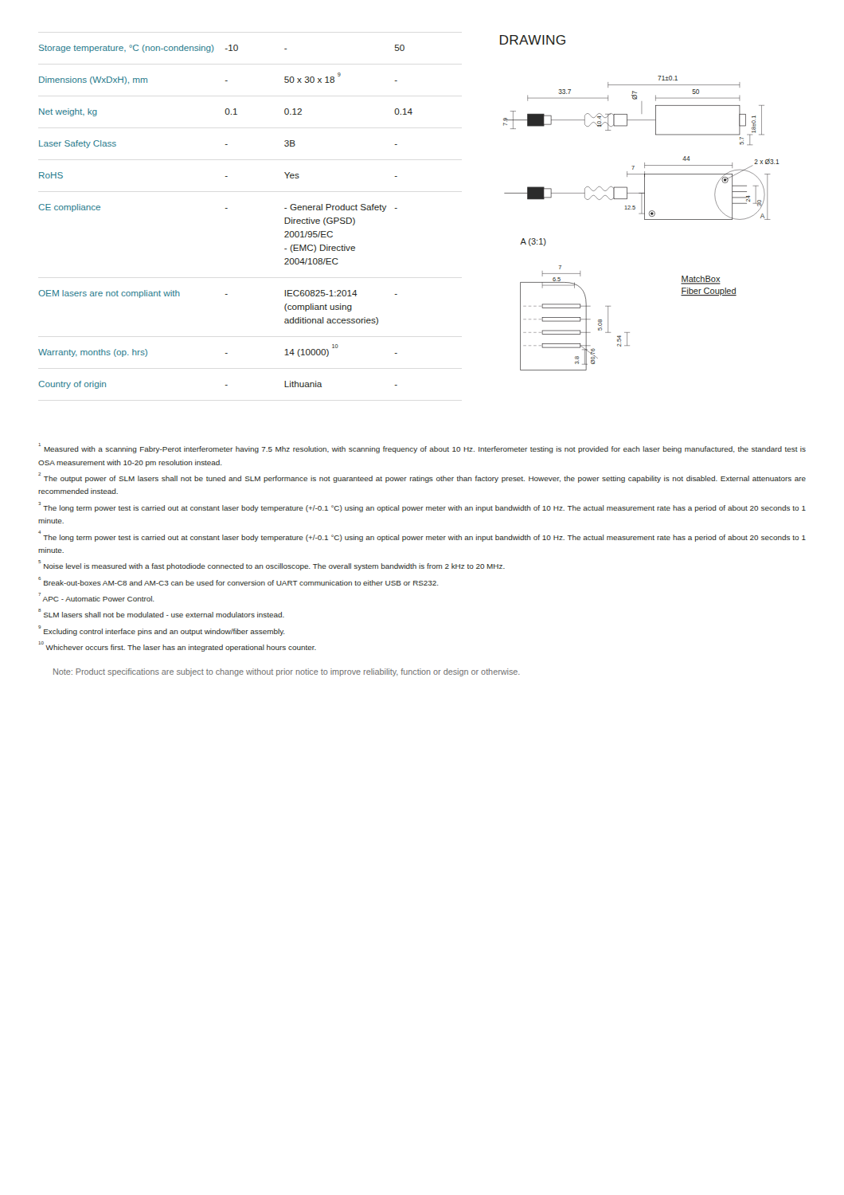| Storage temperature, °C (non-condensing) | -10 | - | 50 |
| Dimensions (WxDxH), mm | - | 50 x 30 x 18 9 | - |
| Net weight, kg | 0.1 | 0.12 | 0.14 |
| Laser Safety Class | - | 3B | - |
| RoHS | - | Yes | - |
| CE compliance | - | - General Product Safety Directive (GPSD) 2001/95/EC - (EMC) Directive 2004/108/EC | - |
| OEM lasers are not compliant with | - | IEC60825-1:2014 (compliant using additional accessories) | - |
| Warranty, months (op. hrs) | - | 14 (10000) 10 | - |
| Country of origin | - | Lithuania | - |
DRAWING
71±0.1 50 33.7 Ø7 10.4 7.9 18±0.1 5.7 A 44 7 2 x Ø3.1 12.5 24 30 A (3:1) 7 6.5 5.08 2.54 3.8 Ø0.76 MatchBox Fiber Coupled
1 Measured with a scanning Fabry-Perot interferometer having 7.5 Mhz resolution, with scanning frequency of about 10 Hz. Interferometer testing is not provided for each laser being manufactured, the standard test is OSA measurement with 10-20 pm resolution instead.
2 The output power of SLM lasers shall not be tuned and SLM performance is not guaranteed at power ratings other than factory preset. However, the power setting capability is not disabled. External attenuators are recommended instead.
3 The long term power test is carried out at constant laser body temperature (+/-0.1 °C) using an optical power meter with an input bandwidth of 10 Hz. The actual measurement rate has a period of about 20 seconds to 1 minute.
4 The long term power test is carried out at constant laser body temperature (+/-0.1 °C) using an optical power meter with an input bandwidth of 10 Hz. The actual measurement rate has a period of about 20 seconds to 1 minute.
5 Noise level is measured with a fast photodiode connected to an oscilloscope. The overall system bandwidth is from 2 kHz to 20 MHz.
6 Break-out-boxes AM-C8 and AM-C3 can be used for conversion of UART communication to either USB or RS232.
7 APC - Automatic Power Control.
8 SLM lasers shall not be modulated - use external modulators instead.
9 Excluding control interface pins and an output window/fiber assembly.
10 Whichever occurs first. The laser has an integrated operational hours counter.
Note: Product specifications are subject to change without prior notice to improve reliability, function or design or otherwise.